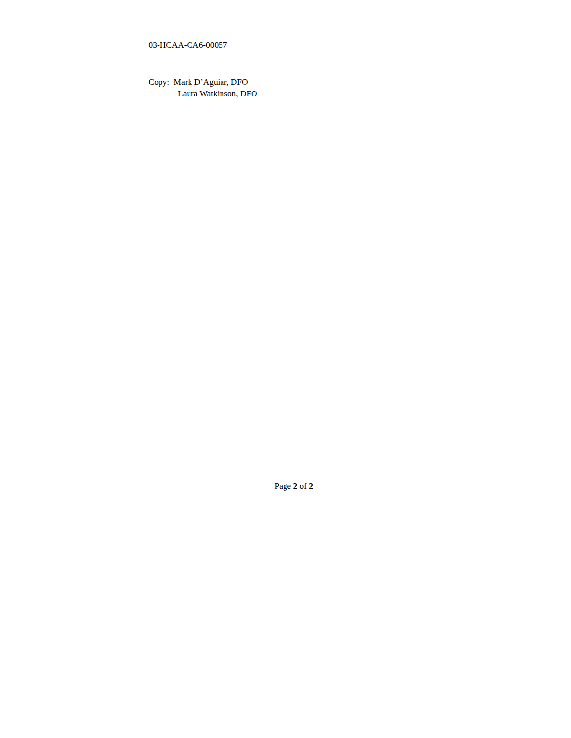03-HCAA-CA6-00057
Copy: Mark D’Aguiar, DFO
Laura Watkinson, DFO
Page 2 of 2